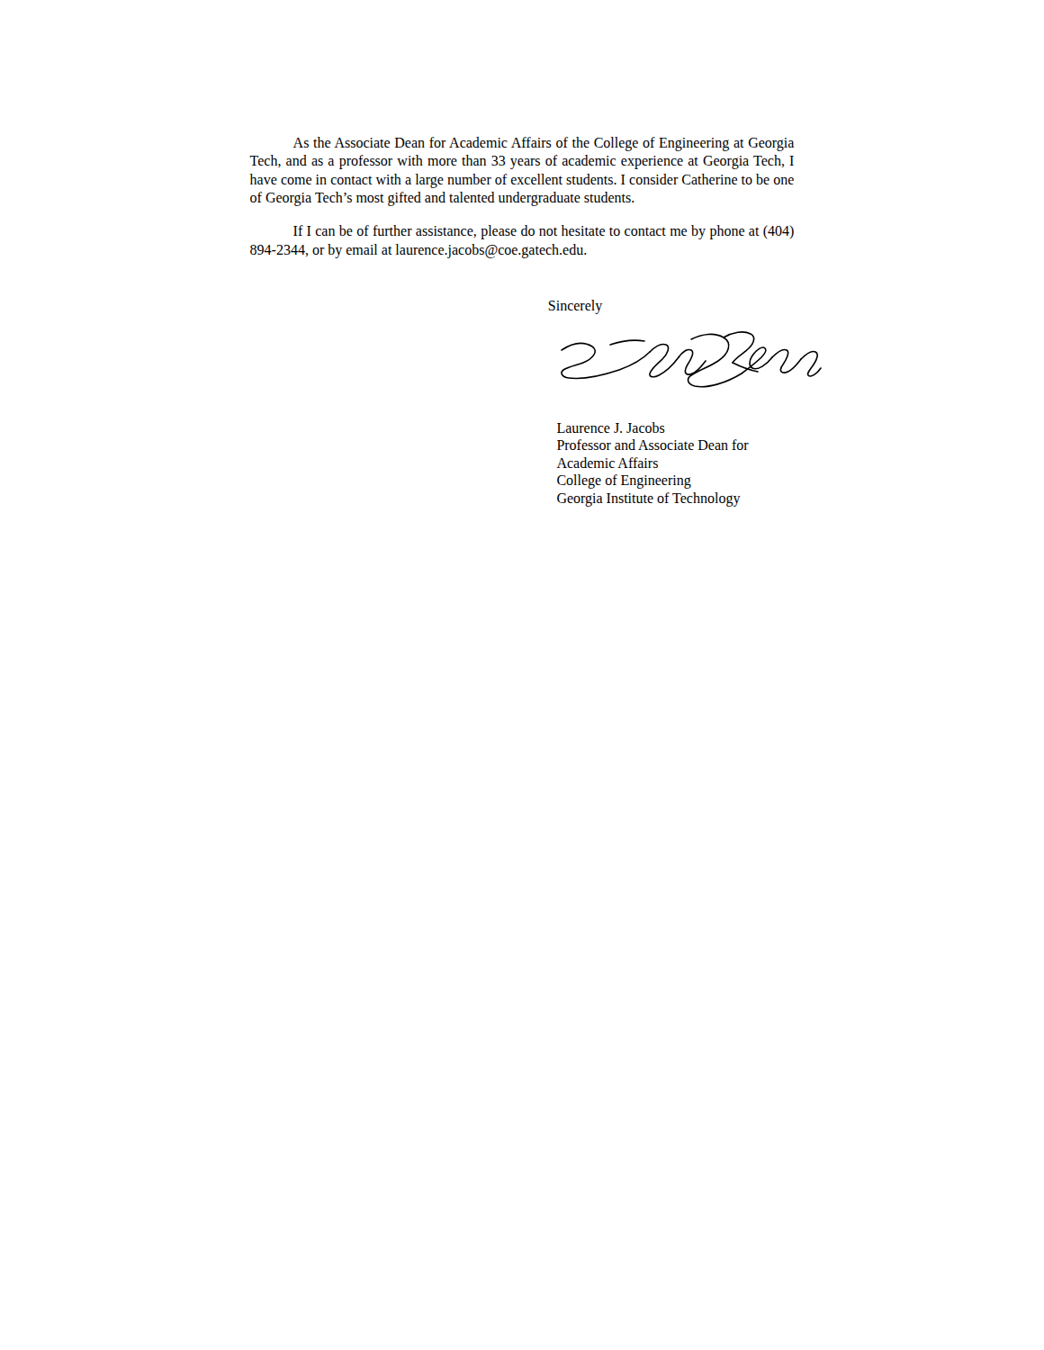As the Associate Dean for Academic Affairs of the College of Engineering at Georgia Tech, and as a professor with more than 33 years of academic experience at Georgia Tech, I have come in contact with a large number of excellent students. I consider Catherine to be one of Georgia Tech’s most gifted and talented undergraduate students.
If I can be of further assistance, please do not hesitate to contact me by phone at (404) 894-2344, or by email at laurence.jacobs@coe.gatech.edu.
Sincerely
Laurence J. Jacobs Professor and Associate Dean for Academic Affairs College of Engineering Georgia Institute of Technology